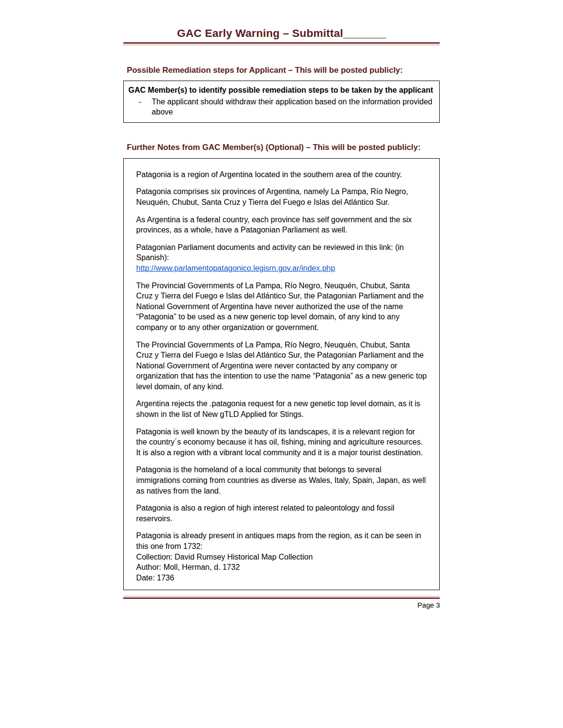GAC Early Warning – Submittal_______
Possible Remediation steps for Applicant – This will be posted publicly:
GAC Member(s) to identify possible remediation steps to be taken by the applicant
The applicant should withdraw their application based on the information provided above
Further Notes from GAC Member(s) (Optional) – This will be posted publicly:
Patagonia is a region of Argentina located in the southern area of the country.
Patagonia comprises six provinces of Argentina, namely La Pampa, Río Negro, Neuquén, Chubut, Santa Cruz y Tierra del Fuego e Islas del Atlántico Sur.
As Argentina is a federal country, each province has self government and the six provinces, as a whole, have a Patagonian Parliament as well.
Patagonian Parliament documents and activity can be reviewed in this link: (in Spanish):
http://www.parlamentopatagonico.legisrn.gov.ar/index.php
The Provincial Governments of La Pampa, Río Negro, Neuquén, Chubut, Santa Cruz y Tierra del Fuego e Islas del Atlántico Sur, the Patagonian Parliament and the National Government of Argentina have never authorized the use of the name “Patagonia” to be used as a new generic top level domain, of any kind to any company or to any other organization or government.
The Provincial Governments of La Pampa, Río Negro, Neuquén, Chubut, Santa Cruz y Tierra del Fuego e Islas del Atlántico Sur, the Patagonian Parliament and the National Government of Argentina were never contacted by any company or organization that has the intention to use the name “Patagonia” as a new generic top level domain, of any kind.
Argentina rejects the .patagonia request for a new genetic top level domain, as it is shown in the list of New gTLD Applied for Stings.
Patagonia is well known by the beauty of its landscapes, it is a relevant region for the country´s economy because it has oil, fishing, mining and agriculture resources. It is also a region with a vibrant local community and it is a major tourist destination.
Patagonia is the homeland of a local community that belongs to several immigrations coming from countries as diverse as Wales, Italy, Spain, Japan, as well as natives from the land.
Patagonia is also a region of high interest related to paleontology and fossil reservoirs.
Patagonia is already present in antiques maps from the region, as it can be seen in this one from 1732:
Collection: David Rumsey Historical Map Collection
Author: Moll, Herman, d. 1732
Date: 1736
Page 3